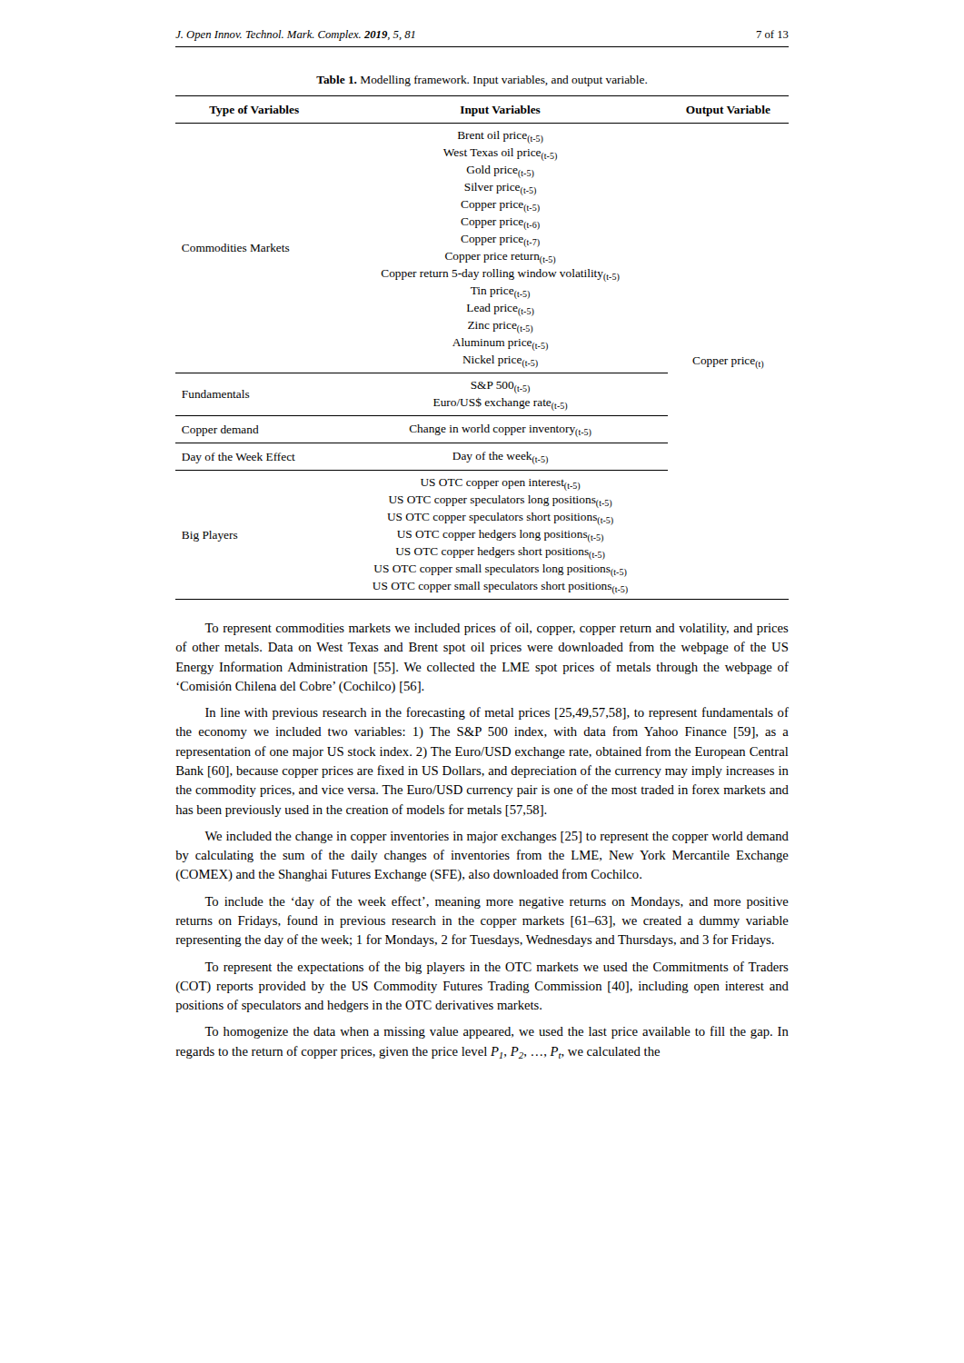J. Open Innov. Technol. Mark. Complex. 2019, 5, 81 7 of 13
Table 1. Modelling framework. Input variables, and output variable.
| Type of Variables | Input Variables | Output Variable |
| --- | --- | --- |
| Commodities Markets | Brent oil price (t-5) West Texas oil price (t-5) Gold price (t-5) Silver price (t-5) Copper price (t-5) Copper price (t-6) Copper price (t-7) Copper price return (t-5) Copper return 5-day rolling window volatility (t-5) Tin price (t-5) Lead price (t-5) Zinc price (t-5) Aluminum price (t-5) Nickel price (t-5) | Copper price (t) |
| Fundamentals | S&P 500 (t-5) Euro/US$ exchange rate (t-5) |
| Copper demand | Change in world copper inventory (t-5) |
| Day of the Week Effect | Day of the week (t-5) |
| Big Players | US OTC copper open interest (t-5) US OTC copper speculators long positions (t-5) US OTC copper speculators short positions (t-5) US OTC copper hedgers long positions (t-5) US OTC copper hedgers short positions (t-5) US OTC copper small speculators long positions (t-5) US OTC copper small speculators short positions (t-5) |
To represent commodities markets we included prices of oil, copper, copper return and volatility, and prices of other metals. Data on West Texas and Brent spot oil prices were downloaded from the webpage of the US Energy Information Administration [55]. We collected the LME spot prices of metals through the webpage of ‘Comisión Chilena del Cobre’ (Cochilco) [56].
In line with previous research in the forecasting of metal prices [25,49,57,58], to represent fundamentals of the economy we included two variables: 1) The S&P 500 index, with data from Yahoo Finance [59], as a representation of one major US stock index. 2) The Euro/USD exchange rate, obtained from the European Central Bank [60], because copper prices are fixed in US Dollars, and depreciation of the currency may imply increases in the commodity prices, and vice versa. The Euro/USD currency pair is one of the most traded in forex markets and has been previously used in the creation of models for metals [57,58].
We included the change in copper inventories in major exchanges [25] to represent the copper world demand by calculating the sum of the daily changes of inventories from the LME, New York Mercantile Exchange (COMEX) and the Shanghai Futures Exchange (SFE), also downloaded from Cochilco.
To include the ‘day of the week effect’, meaning more negative returns on Mondays, and more positive returns on Fridays, found in previous research in the copper markets [61–63], we created a dummy variable representing the day of the week; 1 for Mondays, 2 for Tuesdays, Wednesdays and Thursdays, and 3 for Fridays.
To represent the expectations of the big players in the OTC markets we used the Commitments of Traders (COT) reports provided by the US Commodity Futures Trading Commission [40], including open interest and positions of speculators and hedgers in the OTC derivatives markets.
To homogenize the data when a missing value appeared, we used the last price available to fill the gap. In regards to the return of copper prices, given the price level P1, P2, …, Pt, we calculated the